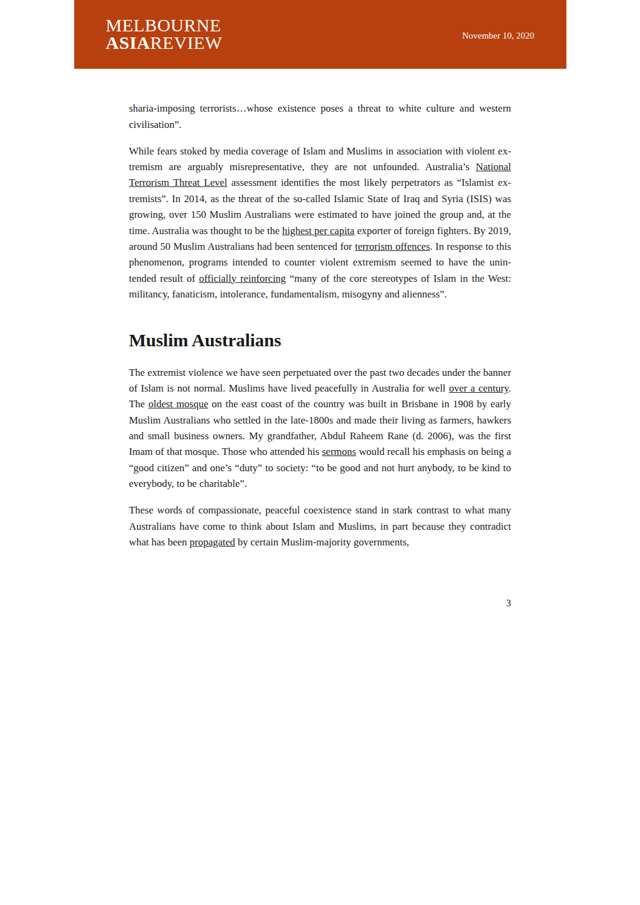Melbourne Asia Review
November 10, 2020
sharia-imposing terrorists…whose existence poses a threat to white culture and western civilisation”.
While fears stoked by media coverage of Islam and Muslims in association with violent extremism are arguably misrepresentative, they are not unfounded. Australia’s National Terrorism Threat Level assessment identifies the most likely perpetrators as “Islamist extremists”. In 2014, as the threat of the so-called Islamic State of Iraq and Syria (ISIS) was growing, over 150 Muslim Australians were estimated to have joined the group and, at the time. Australia was thought to be the highest per capita exporter of foreign fighters. By 2019, around 50 Muslim Australians had been sentenced for terrorism offences. In response to this phenomenon, programs intended to counter violent extremism seemed to have the unintended result of officially reinforcing “many of the core stereotypes of Islam in the West: militancy, fanaticism, intolerance, fundamentalism, misogyny and alienness”.
Muslim Australians
The extremist violence we have seen perpetuated over the past two decades under the banner of Islam is not normal. Muslims have lived peacefully in Australia for well over a century. The oldest mosque on the east coast of the country was built in Brisbane in 1908 by early Muslim Australians who settled in the late-1800s and made their living as farmers, hawkers and small business owners. My grandfather, Abdul Raheem Rane (d. 2006), was the first Imam of that mosque. Those who attended his sermons would recall his emphasis on being a “good citizen” and one’s “duty” to society: “to be good and not hurt anybody, to be kind to everybody, to be charitable”.
These words of compassionate, peaceful coexistence stand in stark contrast to what many Australians have come to think about Islam and Muslims, in part because they contradict what has been propagated by certain Muslim-majority governments,
3